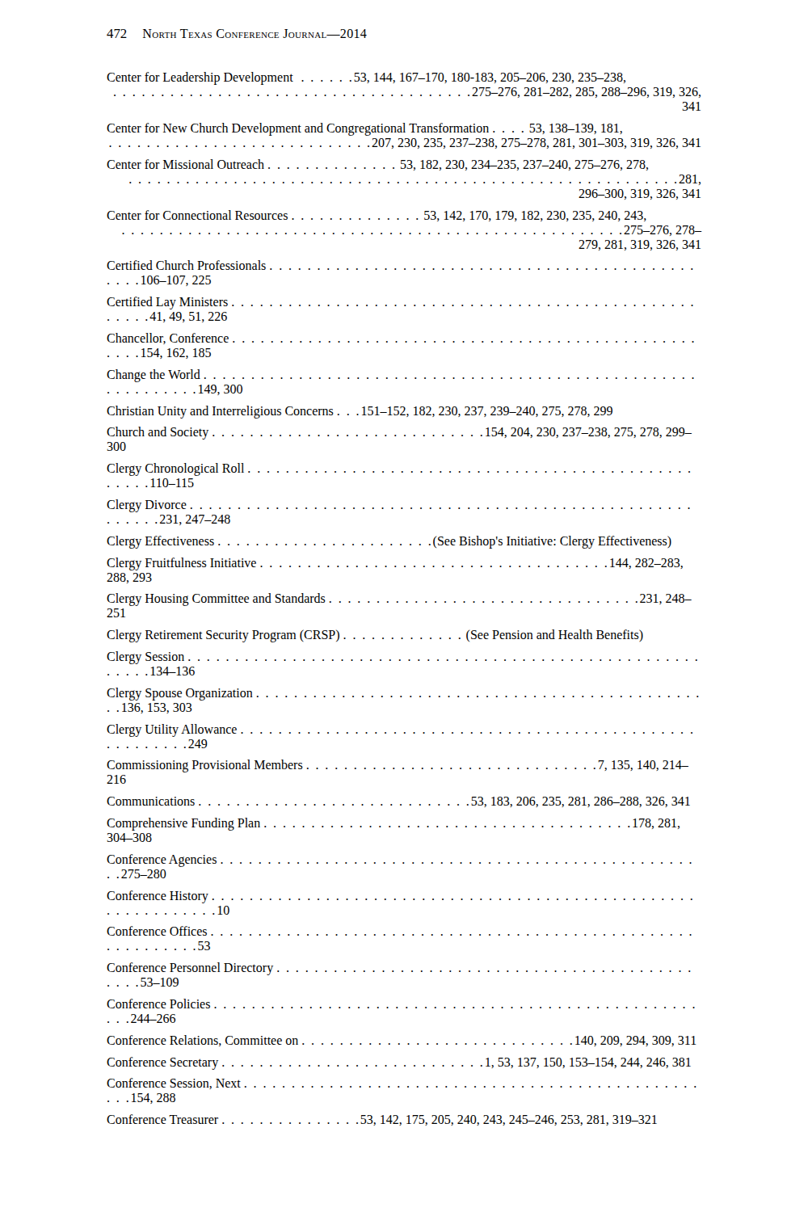472 North Texas Conference Journal—2014
Center for Leadership Development
. . . . . . 53, 144, 167–170, 180-183, 205–206, 230, 235–238,
. . . . . . . . . . . . . . . . . . . . . . . . . . . . . . . . . . . . . . 275–276, 281–282, 285, 288–296, 319, 326, 341
Center for New Church Development and Congregational Transformation
. . . . 53, 138–139, 181,
. . . . . . . . . . . . . . . . . . . . . . . . . . . . 207, 230, 235, 237–238, 275–278, 281, 301–303, 319, 326, 341
Center for Missional Outreach
. . . . . . . . . . . . . . 53, 182, 230, 234–235, 237–240, 275–276, 278,
. . . . . . . . . . . . . . . . . . . . . . . . . . . . . . . . . . . . . . . . . . . . . . . . . . . . . . . . . . 281, 296–300, 319, 326, 341
Center for Connectional Resources
. . . . . . . . . . . . . . 53, 142, 170, 179, 182, 230, 235, 240, 243,
. . . . . . . . . . . . . . . . . . . . . . . . . . . . . . . . . . . . . . . . . . . . . . . . . . . . . 275–276, 278–279, 281, 319, 326, 341
Certified Church Professionals
. . . . . . . . . . . . . . . . . . . . . . . . . . . . . . . . . . . . . . . . . . . . . . . . . 106–107, 225
Certified Lay Ministers
. . . . . . . . . . . . . . . . . . . . . . . . . . . . . . . . . . . . . . . . . . . . . . . . . . . . . . 41, 49, 51, 226
Chancellor, Conference
. . . . . . . . . . . . . . . . . . . . . . . . . . . . . . . . . . . . . . . . . . . . . . . . . . . . . 154, 162, 185
Change the World
. . . . . . . . . . . . . . . . . . . . . . . . . . . . . . . . . . . . . . . . . . . . . . . . . . . . . . . . . . . . . . 149, 300
Christian Unity and Interreligious Concerns
. . . 151–152, 182, 230, 237, 239–240, 275, 278, 299
Church and Society
. . . . . . . . . . . . . . . . . . . . . . . . . . . . . 154, 204, 230, 237–238, 275, 278, 299–300
Clergy Chronological Roll
. . . . . . . . . . . . . . . . . . . . . . . . . . . . . . . . . . . . . . . . . . . . . . . . . . . . 110–115
Clergy Divorce
. . . . . . . . . . . . . . . . . . . . . . . . . . . . . . . . . . . . . . . . . . . . . . . . . . . . . . . . . . . 231, 247–248
Clergy Effectiveness
. . . . . . . . . . . . . . . . . . . . . . .(See Bishop's Initiative: Clergy Effectiveness)
Clergy Fruitfulness Initiative
. . . . . . . . . . . . . . . . . . . . . . . . . . . . . . . . . . . . . 144, 282–283, 288, 293
Clergy Housing Committee and Standards
. . . . . . . . . . . . . . . . . . . . . . . . . . . . . . . . . 231, 248–251
Clergy Retirement Security Program (CRSP)
. . . . . . . . . . . . . (See Pension and Health Benefits)
Clergy Session
. . . . . . . . . . . . . . . . . . . . . . . . . . . . . . . . . . . . . . . . . . . . . . . . . . . . . . . . . . . 134–136
Clergy Spouse Organization
. . . . . . . . . . . . . . . . . . . . . . . . . . . . . . . . . . . . . . . . . . . . . . . . . 136, 153, 303
Clergy Utility Allowance
. . . . . . . . . . . . . . . . . . . . . . . . . . . . . . . . . . . . . . . . . . . . . . . . . . . . . . . . . 249
Commissioning Provisional Members
. . . . . . . . . . . . . . . . . . . . . . . . . . . . . . . 7, 135, 140, 214–216
Communications
. . . . . . . . . . . . . . . . . . . . . . . . . . . . . 53, 183, 206, 235, 281, 286–288, 326, 341
Comprehensive Funding Plan
. . . . . . . . . . . . . . . . . . . . . . . . . . . . . . . . . . . . . . . 178, 281, 304–308
Conference Agencies
. . . . . . . . . . . . . . . . . . . . . . . . . . . . . . . . . . . . . . . . . . . . . . . . . . . . 275–280
Conference History
. . . . . . . . . . . . . . . . . . . . . . . . . . . . . . . . . . . . . . . . . . . . . . . . . . . . . . . . . . . . . . . 10
Conference Offices
. . . . . . . . . . . . . . . . . . . . . . . . . . . . . . . . . . . . . . . . . . . . . . . . . . . . . . . . . . . . . 53
Conference Personnel Directory
. . . . . . . . . . . . . . . . . . . . . . . . . . . . . . . . . . . . . . . . . . . . . . . . 53–109
Conference Policies
. . . . . . . . . . . . . . . . . . . . . . . . . . . . . . . . . . . . . . . . . . . . . . . . . . . . . . 244–266
Conference Relations, Committee on
. . . . . . . . . . . . . . . . . . . . . . . . . . . . . 140, 209, 294, 309, 311
Conference Secretary
. . . . . . . . . . . . . . . . . . . . . . . . . . . . 1, 53, 137, 150, 153–154, 244, 246, 381
Conference Session, Next
. . . . . . . . . . . . . . . . . . . . . . . . . . . . . . . . . . . . . . . . . . . . . . . . . . . 154, 288
Conference Treasurer
. . . . . . . . . . . . . . . 53, 142, 175, 205, 240, 243, 245–246, 253, 281, 319–321